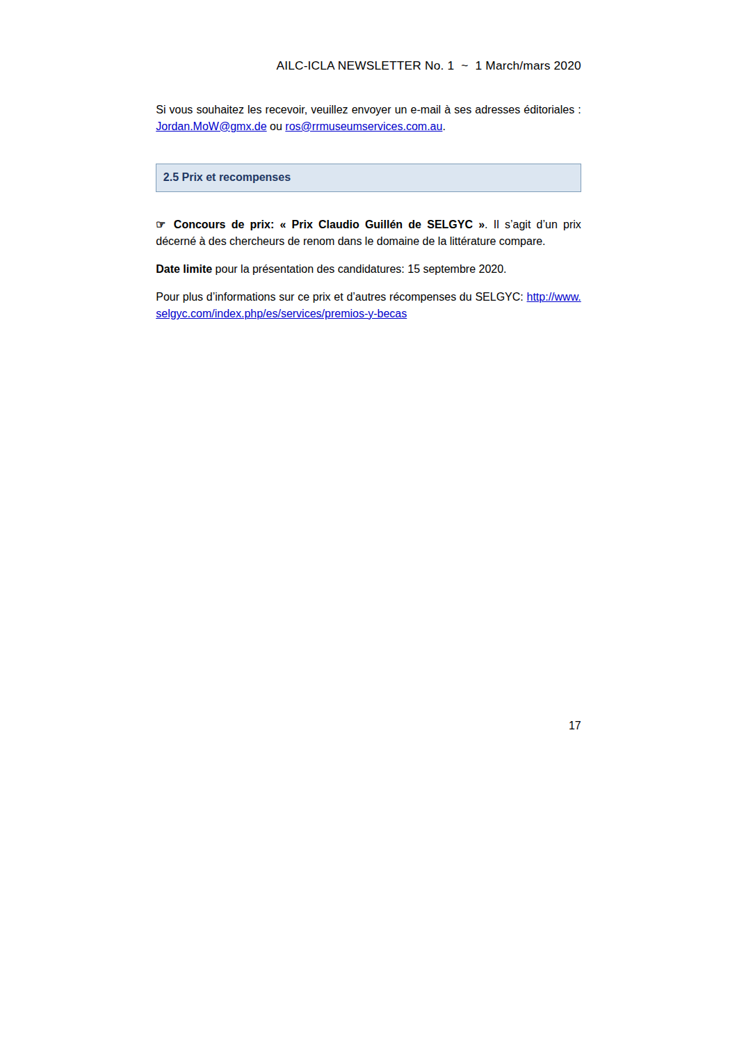AILC-ICLA NEWSLETTER No. 1 ~ 1 March/mars 2020
Si vous souhaitez les recevoir, veuillez envoyer un e-mail à ses adresses éditoriales : Jordan.MoW@gmx.de ou ros@rrmuseumservices.com.au.
2.5 Prix et recompenses
☞Concours de prix: « Prix Claudio Guillén de SELGYC ». Il s’agit d’un prix décerné à des chercheurs de renom dans le domaine de la littérature compare.
Date limite pour la présentation des candidatures: 15 septembre 2020.
Pour plus d’informations sur ce prix et d’autres récompenses du SELGYC: http://www.selgyc.com/index.php/es/services/premios-y-becas
17